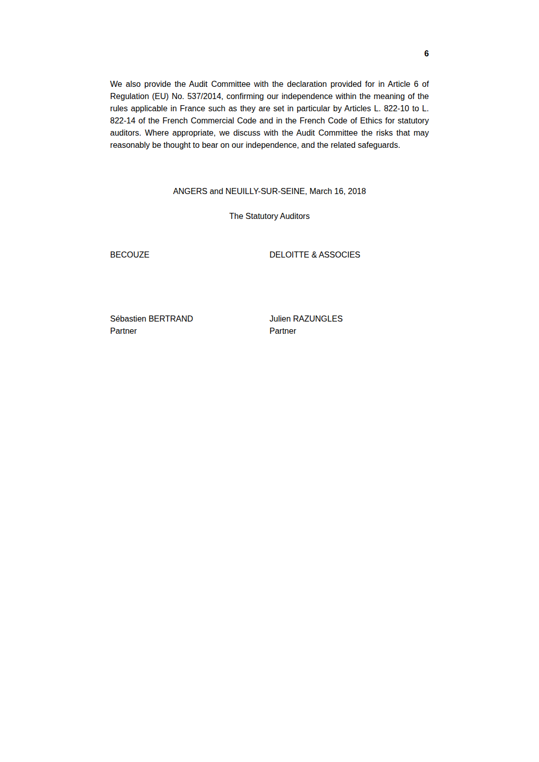6
We also provide the Audit Committee with the declaration provided for in Article 6 of Regulation (EU) No. 537/2014, confirming our independence within the meaning of the rules applicable in France such as they are set in particular by Articles L. 822-10 to L. 822-14 of the French Commercial Code and in the French Code of Ethics for statutory auditors. Where appropriate, we discuss with the Audit Committee the risks that may reasonably be thought to bear on our independence, and the related safeguards.
ANGERS and NEUILLY-SUR-SEINE, March 16, 2018
The Statutory Auditors
| BECOUZE | DELOITTE & ASSOCIES |
| Sébastien BERTRAND Partner | Julien RAZUNGLES Partner |